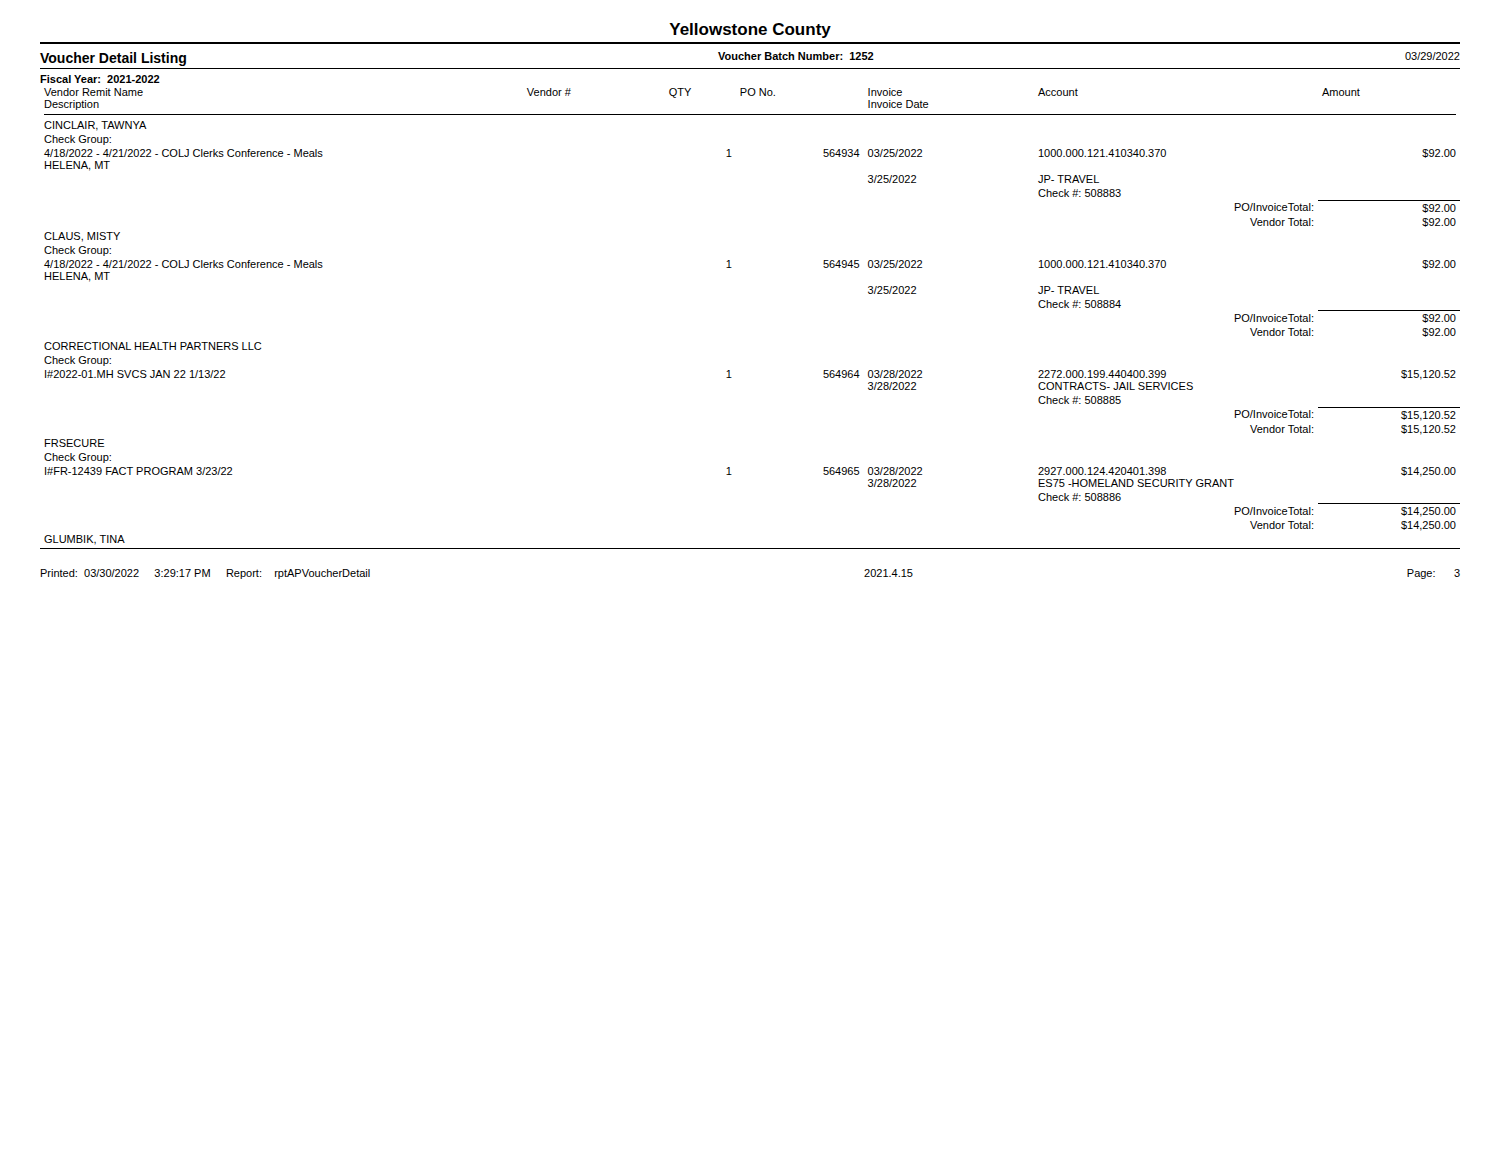Yellowstone County
Voucher Detail Listing
Voucher Batch Number: 1252
03/29/2022
Fiscal Year: 2021-2022
| Vendor Remit Name Description | Vendor # | QTY | PO No. | Invoice Invoice Date | Account | Amount |
| --- | --- | --- | --- | --- | --- | --- |
| CINCLAIR, TAWNYA |
| Check Group: |
| 4/18/2022 - 4/21/2022 - COLJ Clerks Conference - Meals HELENA, MT | | 1 | 564934 | 03/25/2022 | 1000.000.121.410340.370 | $92.00 |
| | | | | 3/25/2022 | JP- TRAVEL | |
| | | | | | Check #: 508883 | |
| | PO/InvoiceTotal: | $92.00 |
| | Vendor Total: | $92.00 |
| CLAUS, MISTY |
| Check Group: |
| 4/18/2022 - 4/21/2022 - COLJ Clerks Conference - Meals HELENA, MT | | 1 | 564945 | 03/25/2022 | 1000.000.121.410340.370 | $92.00 |
| | | | | 3/25/2022 | JP- TRAVEL | |
| | | | | | Check #: 508884 | |
| | PO/InvoiceTotal: | $92.00 |
| | Vendor Total: | $92.00 |
| CORRECTIONAL HEALTH PARTNERS LLC |
| Check Group: |
| I#2022-01.MH SVCS JAN 22 1/13/22 | | 1 | 564964 | 03/28/2022 3/28/2022 | 2272.000.199.440400.399 CONTRACTS- JAIL SERVICES | $15,120.52 |
| | | | | | Check #: 508885 | |
| | PO/InvoiceTotal: | $15,120.52 |
| | Vendor Total: | $15,120.52 |
| FRSECURE |
| Check Group: |
| I#FR-12439 FACT PROGRAM 3/23/22 | | 1 | 564965 | 03/28/2022 3/28/2022 | 2927.000.124.420401.398 ES75 -HOMELAND SECURITY GRANT | $14,250.00 |
| | | | | | Check #: 508886 | |
| | PO/InvoiceTotal: | $14,250.00 |
| | Vendor Total: | $14,250.00 |
| GLUMBIK, TINA |
Printed: 03/30/2022 3:29:17 PM Report: rptAPVoucherDetail
2021.4.15
Page: 3